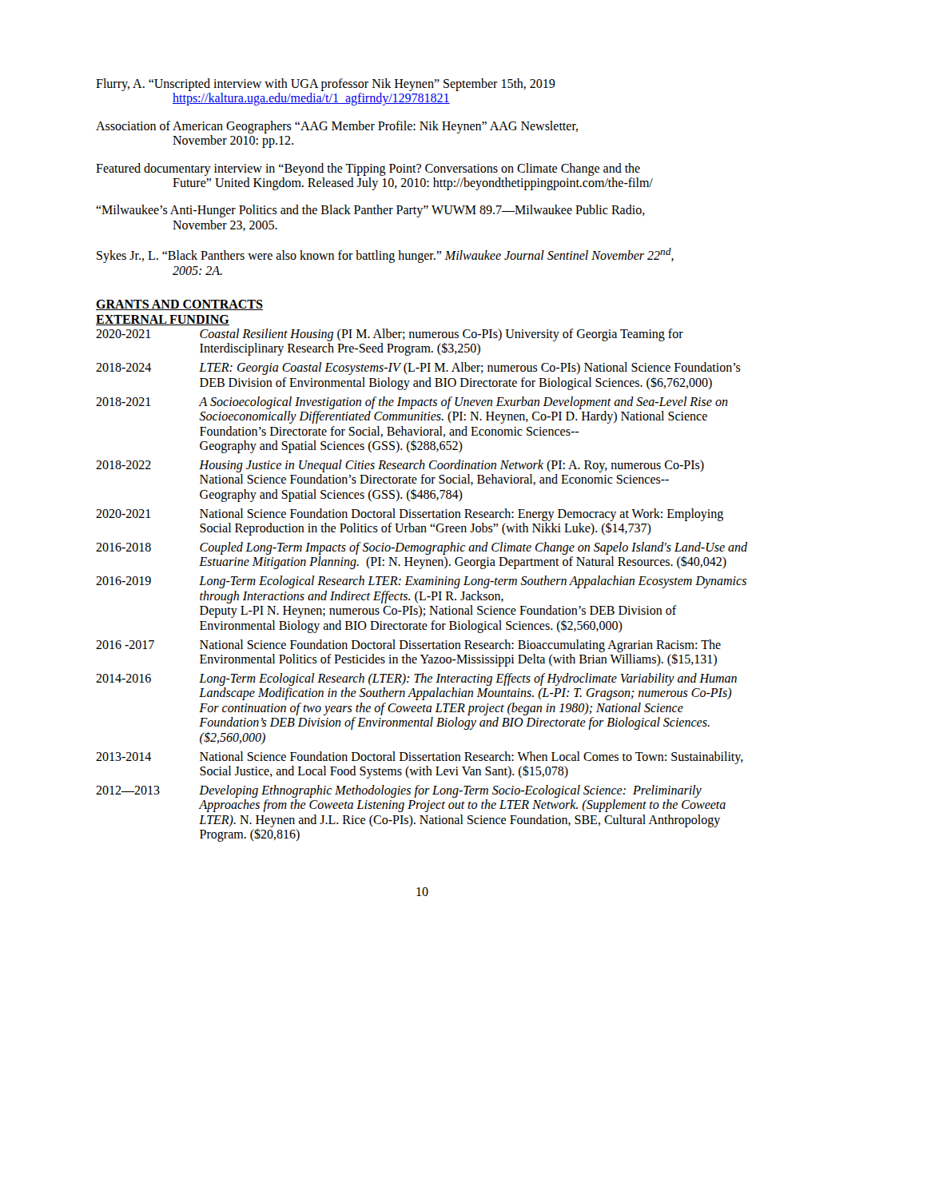Flurry, A. “Unscripted interview with UGA professor Nik Heynen” September 15th, 2019
https://kaltura.uga.edu/media/t/1_agfirndy/129781821
Association of American Geographers “AAG Member Profile: Nik Heynen” AAG Newsletter,
November 2010: pp.12.
Featured documentary interview in “Beyond the Tipping Point? Conversations on Climate Change and the
Future” United Kingdom. Released July 10, 2010: http://beyondthetippingpoint.com/the-film/
“Milwaukee’s Anti-Hunger Politics and the Black Panther Party” WUWM 89.7—Milwaukee Public Radio,
November 23, 2005.
Sykes Jr., L. “Black Panthers were also known for battling hunger.” Milwaukee Journal Sentinel November 22nd,
2005: 2A.
Grants and Contracts
External Funding
| 2020-2021 | Coastal Resilient Housing (PI M. Alber; numerous Co-PIs) University of Georgia Teaming for Interdisciplinary Research Pre-Seed Program. ($3,250) |
| 2018-2024 | LTER: Georgia Coastal Ecosystems-IV (L-PI M. Alber; numerous Co-PIs) National Science Foundation’s DEB Division of Environmental Biology and BIO Directorate for Biological Sciences. ($6,762,000) |
| 2018-2021 | A Socioecological Investigation of the Impacts of Uneven Exurban Development and Sea-Level Rise on Socioeconomically Differentiated Communities. (PI: N. Heynen, Co-PI D. Hardy) National Science Foundation’s Directorate for Social, Behavioral, and Economic Sciences-- Geography and Spatial Sciences (GSS). ($288,652) |
| 2018-2022 | Housing Justice in Unequal Cities Research Coordination Network (PI: A. Roy, numerous Co-PIs) National Science Foundation’s Directorate for Social, Behavioral, and Economic Sciences-- Geography and Spatial Sciences (GSS). ($486,784) |
| 2020-2021 | National Science Foundation Doctoral Dissertation Research: Energy Democracy at Work: Employing Social Reproduction in the Politics of Urban “Green Jobs” (with Nikki Luke). ($14,737) |
| 2016-2018 | Coupled Long-Term Impacts of Socio-Demographic and Climate Change on Sapelo Island's Land-Use and Estuarine Mitigation Planning. (PI: N. Heynen). Georgia Department of Natural Resources. ($40,042) |
| 2016-2019 | Long-Term Ecological Research LTER: Examining Long-term Southern Appalachian Ecosystem Dynamics through Interactions and Indirect Effects. (L-PI R. Jackson, Deputy L-PI N. Heynen; numerous Co-PIs); National Science Foundation’s DEB Division of Environmental Biology and BIO Directorate for Biological Sciences. ($2,560,000) |
| 2016 -2017 | National Science Foundation Doctoral Dissertation Research: Bioaccumulating Agrarian Racism: The Environmental Politics of Pesticides in the Yazoo-Mississippi Delta (with Brian Williams). ($15,131) |
| 2014-2016 | Long-Term Ecological Research (LTER): The Interacting Effects of Hydroclimate Variability and Human Landscape Modification in the Southern Appalachian Mountains. (L-PI: T. Gragson; numerous Co-PIs) For continuation of two years the of Coweeta LTER project (began in 1980); National Science Foundation’s DEB Division of Environmental Biology and BIO Directorate for Biological Sciences. ($2,560,000) |
| 2013-2014 | National Science Foundation Doctoral Dissertation Research: When Local Comes to Town: Sustainability, Social Justice, and Local Food Systems (with Levi Van Sant). ($15,078) |
| 2012—2013 | Developing Ethnographic Methodologies for Long-Term Socio-Ecological Science: Preliminarily Approaches from the Coweeta Listening Project out to the LTER Network. (Supplement to the Coweeta LTER). N. Heynen and J.L. Rice (Co-PIs). National Science Foundation, SBE, Cultural Anthropology Program. ($20,816) |
10